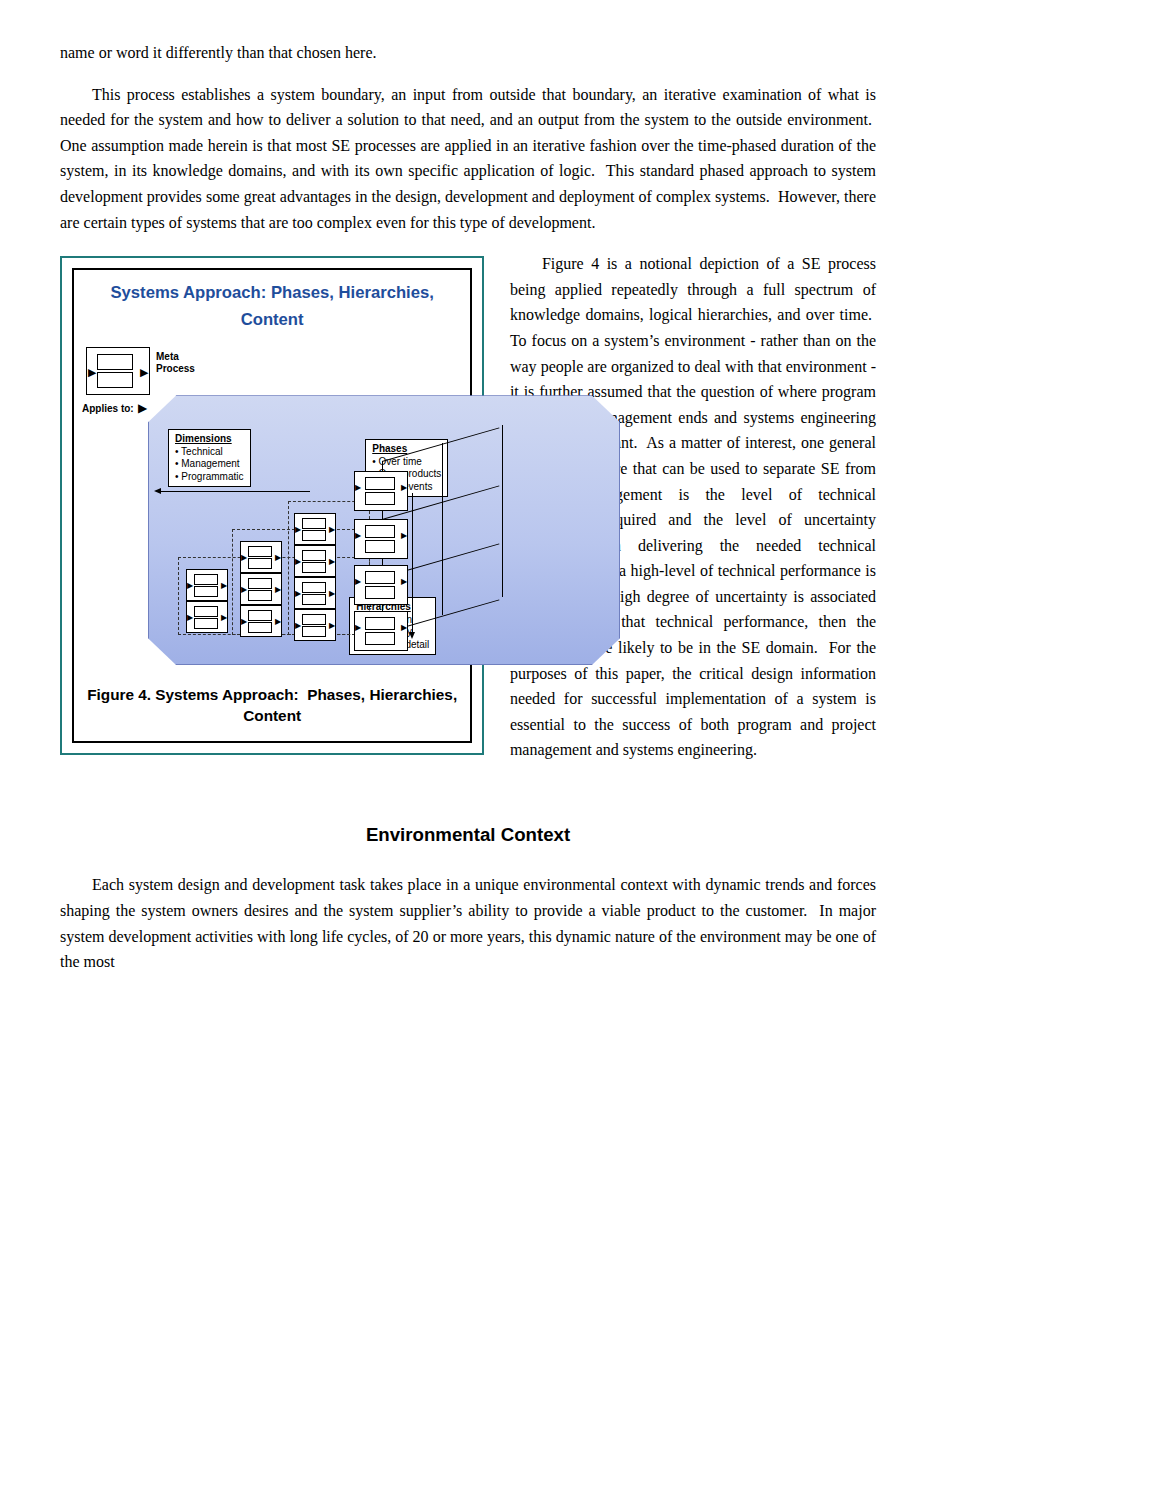name or word it differently than that chosen here.
This process establishes a system boundary, an input from outside that boundary, an iterative examination of what is needed for the system and how to deliver a solution to that need, and an output from the system to the outside environment. One assumption made herein is that most SE processes are applied in an iterative fashion over the time-phased duration of the system, in its knowledge domains, and with its own specific application of logic. This standard phased approach to system development provides some great advantages in the design, development and deployment of complex systems. However, there are certain types of systems that are too complex even for this type of development.
Systems Approach: Phases, Hierarchies, Content
▶
▶
Meta
Process
Applies to:
▶
Dimensions
• Technical
• Management
• Programmatic
Phases
• Over time
• Over products
• Over events
Hierarchies
• Abstraction
• Complexity
• Levels of detail
▶
▶
▶
▶
▶
▶
▶
▶
▶
▶
▶
▶
▶
▶
▶
▶
▶
▶
▶
▶
▶
▶
▶
▶
▶
▶
Figure 4. Systems Approach: Phases, Hierarchies, Content
Figure 4 is a notional depiction of a SE process being applied repeatedly through a full spectrum of knowledge domains, logical hierarchies, and over time. To focus on a system’s environment - rather than on the way people are organized to deal with that environment - it is further assumed that the question of where program and project management ends and systems engineering begins is irrelevant. As a matter of interest, one general aspect or measure that can be used to separate SE from program management is the level of technical performance required and the level of uncertainty associated with delivering the needed technical performance. If a high-level of technical performance is required and a high degree of uncertainty is associated with providing that technical performance, then the activity is more likely to be in the SE domain. For the purposes of this paper, the critical design information needed for successful implementation of a system is essential to the success of both program and project management and systems engineering.
Environmental Context
Each system design and development task takes place in a unique environmental context with dynamic trends and forces shaping the system owners desires and the system supplier’s ability to provide a viable product to the customer. In major system development activities with long life cycles, of 20 or more years, this dynamic nature of the environment may be one of the most